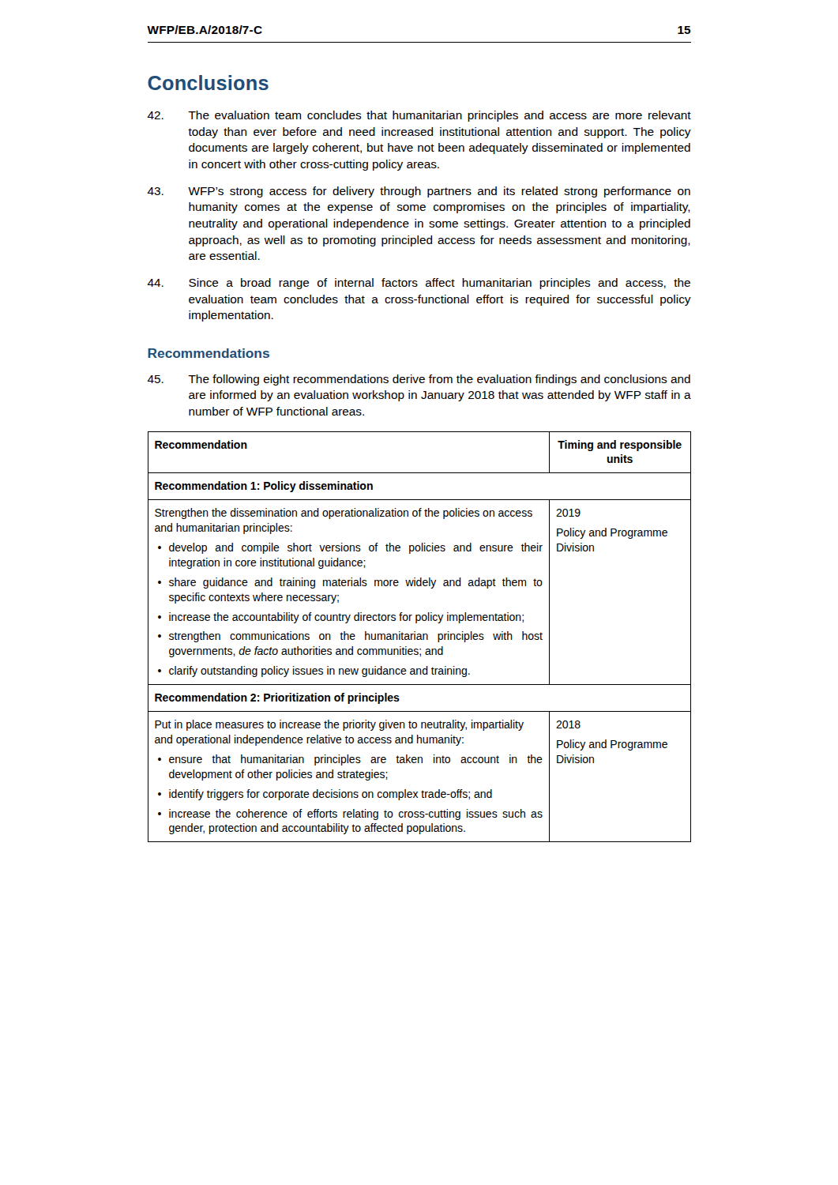WFP/EB.A/2018/7-C 15
Conclusions
42. The evaluation team concludes that humanitarian principles and access are more relevant today than ever before and need increased institutional attention and support. The policy documents are largely coherent, but have not been adequately disseminated or implemented in concert with other cross-cutting policy areas.
43. WFP’s strong access for delivery through partners and its related strong performance on humanity comes at the expense of some compromises on the principles of impartiality, neutrality and operational independence in some settings. Greater attention to a principled approach, as well as to promoting principled access for needs assessment and monitoring, are essential.
44. Since a broad range of internal factors affect humanitarian principles and access, the evaluation team concludes that a cross-functional effort is required for successful policy implementation.
Recommendations
45. The following eight recommendations derive from the evaluation findings and conclusions and are informed by an evaluation workshop in January 2018 that was attended by WFP staff in a number of WFP functional areas.
| Recommendation | Timing and responsible units |
| --- | --- |
| Recommendation 1: Policy dissemination |
| Strengthen the dissemination and operationalization of the policies on access and humanitarian principles: develop and compile short versions of the policies and ensure their integration in core institutional guidance; share guidance and training materials more widely and adapt them to specific contexts where necessary; increase the accountability of country directors for policy implementation; strengthen communications on the humanitarian principles with host governments, de facto authorities and communities; and clarify outstanding policy issues in new guidance and training. | 2019 Policy and Programme Division |
| Recommendation 2: Prioritization of principles |
| Put in place measures to increase the priority given to neutrality, impartiality and operational independence relative to access and humanity: ensure that humanitarian principles are taken into account in the development of other policies and strategies; identify triggers for corporate decisions on complex trade-offs; and increase the coherence of efforts relating to cross-cutting issues such as gender, protection and accountability to affected populations. | 2018 Policy and Programme Division |